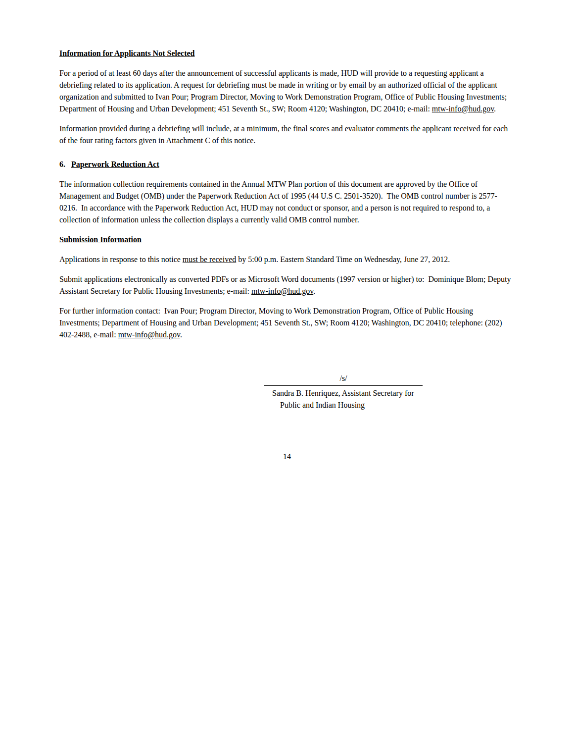Information for Applicants Not Selected
For a period of at least 60 days after the announcement of successful applicants is made, HUD will provide to a requesting applicant a debriefing related to its application. A request for debriefing must be made in writing or by email by an authorized official of the applicant organization and submitted to Ivan Pour; Program Director, Moving to Work Demonstration Program, Office of Public Housing Investments; Department of Housing and Urban Development; 451 Seventh St., SW; Room 4120; Washington, DC 20410; e-mail: mtw-info@hud.gov.
Information provided during a debriefing will include, at a minimum, the final scores and evaluator comments the applicant received for each of the four rating factors given in Attachment C of this notice.
6. Paperwork Reduction Act
The information collection requirements contained in the Annual MTW Plan portion of this document are approved by the Office of Management and Budget (OMB) under the Paperwork Reduction Act of 1995 (44 U.S C. 2501-3520). The OMB control number is 2577-0216. In accordance with the Paperwork Reduction Act, HUD may not conduct or sponsor, and a person is not required to respond to, a collection of information unless the collection displays a currently valid OMB control number.
Submission Information
Applications in response to this notice must be received by 5:00 p.m. Eastern Standard Time on Wednesday, June 27, 2012.
Submit applications electronically as converted PDFs or as Microsoft Word documents (1997 version or higher) to: Dominique Blom; Deputy Assistant Secretary for Public Housing Investments; e-mail: mtw-info@hud.gov.
For further information contact: Ivan Pour; Program Director, Moving to Work Demonstration Program, Office of Public Housing Investments; Department of Housing and Urban Development; 451 Seventh St., SW; Room 4120; Washington, DC 20410; telephone: (202) 402-2488, e-mail: mtw-info@hud.gov.
/s/
Sandra B. Henriquez, Assistant Secretary for
Public and Indian Housing
14